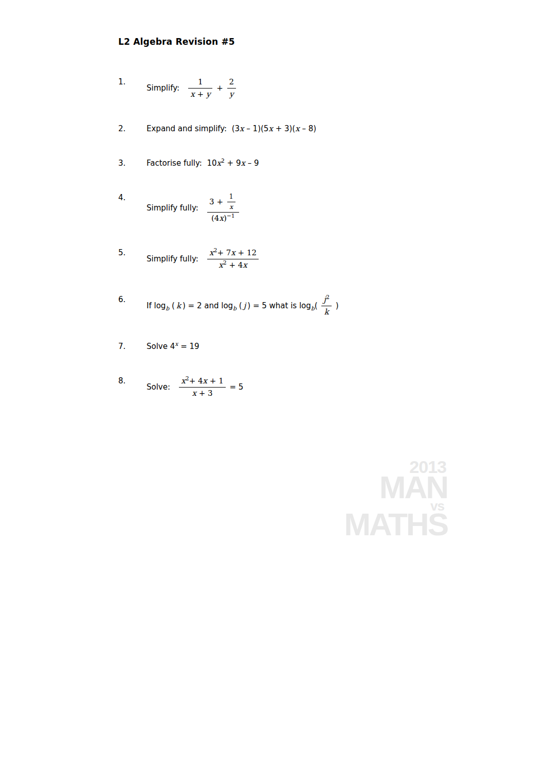L2 Algebra Revision #5
1. Simplify: 1 x + y + 2 y
2. Expand and simplify: (3x – 1)(5x + 3)(x – 8)
3. Factorise fully: 10x2 + 9x – 9
4. Simplify fully: 3 + 1 x (4x)−1
5. Simplify fully: x2+ 7x + 12 x2 + 4x
6. If logb ( k ) = 2 and logb ( j ) = 5 what is logb( j2 k )
7. Solve 4x = 19
8. Solve: x2+ 4x + 1 x + 3 = 5
2013 MAN vs MATHS